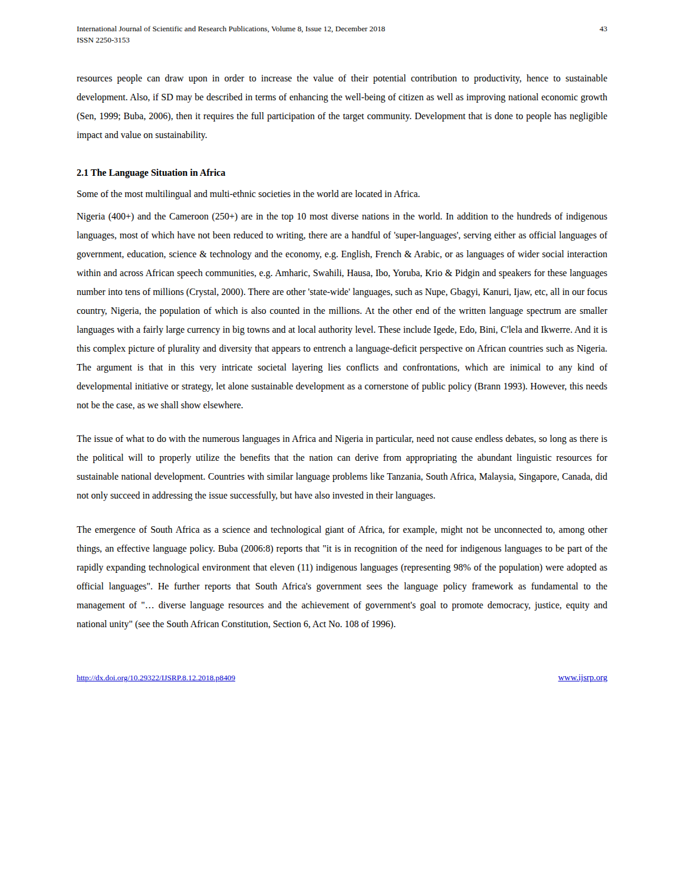43 International Journal of Scientific and Research Publications, Volume 8, Issue 12, December 2018 ISSN 2250-3153
resources people can draw upon in order to increase the value of their potential contribution to productivity, hence to sustainable development. Also, if SD may be described in terms of enhancing the well-being of citizen as well as improving national economic growth (Sen, 1999; Buba, 2006), then it requires the full participation of the target community. Development that is done to people has negligible impact and value on sustainability.
2.1 The Language Situation in Africa
Some of the most multilingual and multi-ethnic societies in the world are located in Africa.
Nigeria (400+) and the Cameroon (250+) are in the top 10 most diverse nations in the world. In addition to the hundreds of indigenous languages, most of which have not been reduced to writing, there are a handful of 'super-languages', serving either as official languages of government, education, science & technology and the economy, e.g. English, French & Arabic, or as languages of wider social interaction within and across African speech communities, e.g. Amharic, Swahili, Hausa, Ibo, Yoruba, Krio & Pidgin and speakers for these languages number into tens of millions (Crystal, 2000). There are other 'state-wide' languages, such as Nupe, Gbagyi, Kanuri, Ijaw, etc, all in our focus country, Nigeria, the population of which is also counted in the millions. At the other end of the written language spectrum are smaller languages with a fairly large currency in big towns and at local authority level. These include Igede, Edo, Bini, C'lela and Ikwerre. And it is this complex picture of plurality and diversity that appears to entrench a language-deficit perspective on African countries such as Nigeria. The argument is that in this very intricate societal layering lies conflicts and confrontations, which are inimical to any kind of developmental initiative or strategy, let alone sustainable development as a cornerstone of public policy (Brann 1993). However, this needs not be the case, as we shall show elsewhere.
The issue of what to do with the numerous languages in Africa and Nigeria in particular, need not cause endless debates, so long as there is the political will to properly utilize the benefits that the nation can derive from appropriating the abundant linguistic resources for sustainable national development. Countries with similar language problems like Tanzania, South Africa, Malaysia, Singapore, Canada, did not only succeed in addressing the issue successfully, but have also invested in their languages.
The emergence of South Africa as a science and technological giant of Africa, for example, might not be unconnected to, among other things, an effective language policy. Buba (2006:8) reports that "it is in recognition of the need for indigenous languages to be part of the rapidly expanding technological environment that eleven (11) indigenous languages (representing 98% of the population) were adopted as official languages". He further reports that South Africa's government sees the language policy framework as fundamental to the management of "… diverse language resources and the achievement of government's goal to promote democracy, justice, equity and national unity" (see the South African Constitution, Section 6, Act No. 108 of 1996).
http://dx.doi.org/10.29322/IJSRP.8.12.2018.p8409 www.ijsrp.org